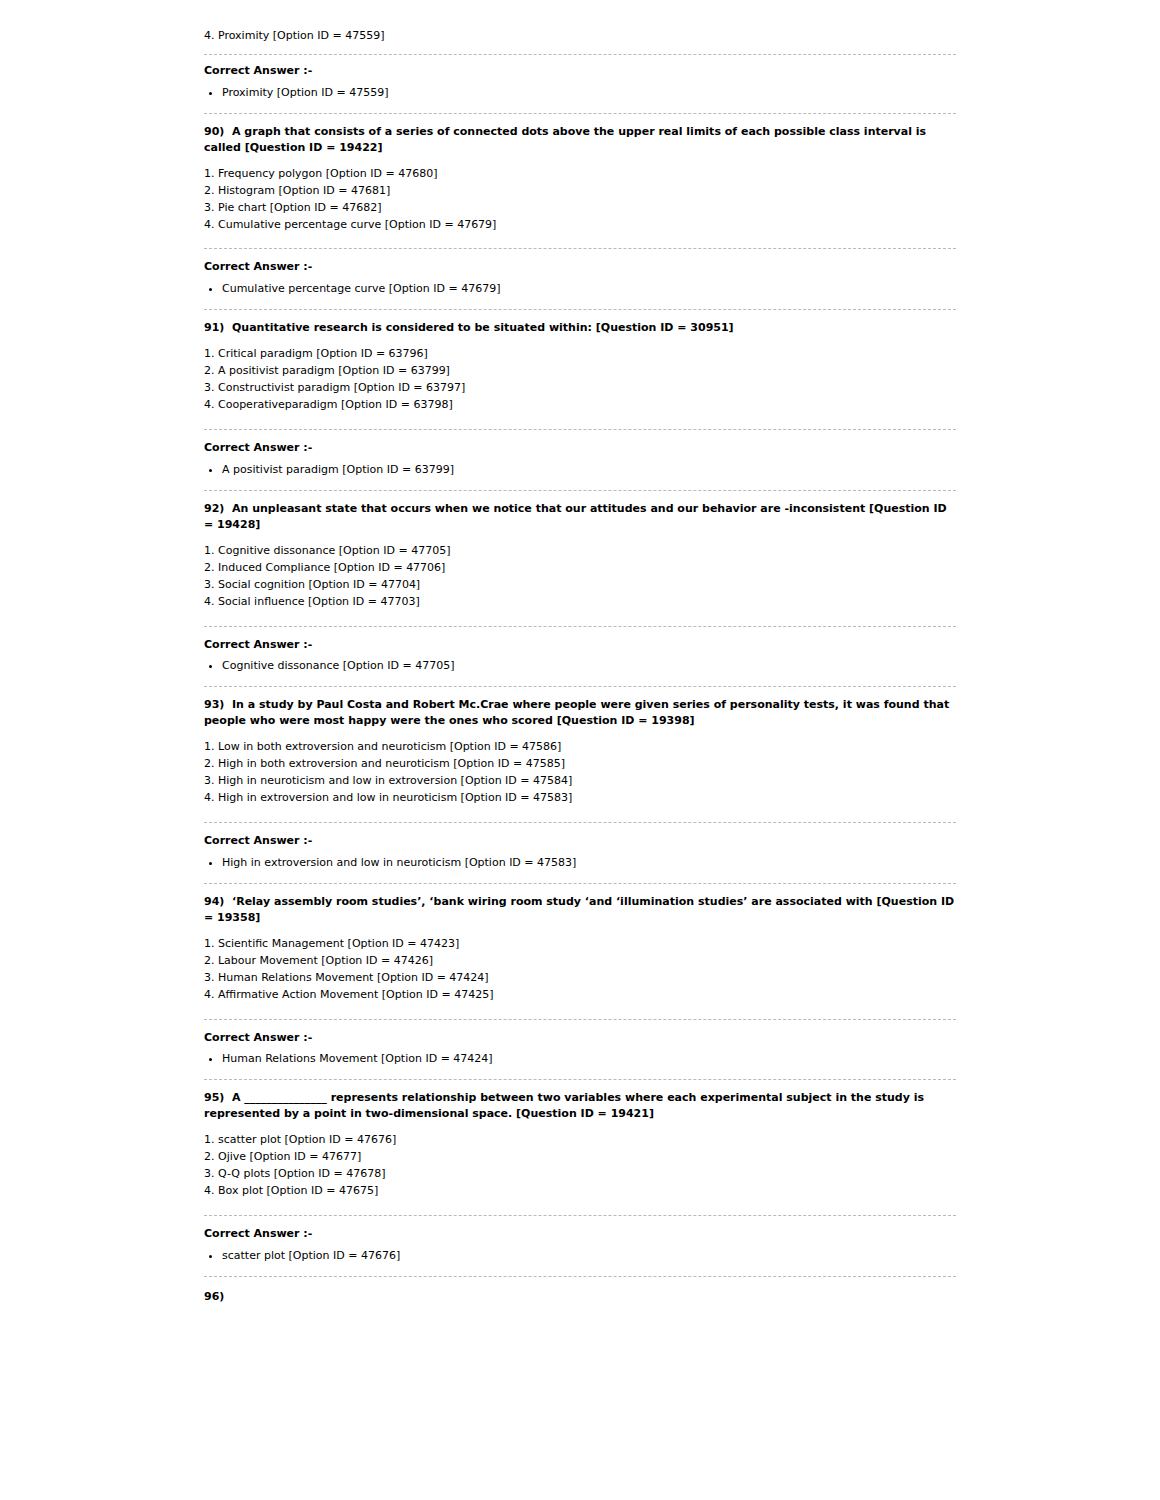4. Proximity [Option ID = 47559]
Correct Answer :-
Proximity [Option ID = 47559]
90) A graph that consists of a series of connected dots above the upper real limits of each possible class interval is called [Question ID = 19422]
1. Frequency polygon [Option ID = 47680]
2. Histogram [Option ID = 47681]
3. Pie chart [Option ID = 47682]
4. Cumulative percentage curve [Option ID = 47679]
Correct Answer :-
Cumulative percentage curve [Option ID = 47679]
91) Quantitative research is considered to be situated within: [Question ID = 30951]
1. Critical paradigm [Option ID = 63796]
2. A positivist paradigm [Option ID = 63799]
3. Constructivist paradigm [Option ID = 63797]
4. Cooperativeparadigm [Option ID = 63798]
Correct Answer :-
A positivist paradigm [Option ID = 63799]
92) An unpleasant state that occurs when we notice that our attitudes and our behavior are -inconsistent [Question ID = 19428]
1. Cognitive dissonance [Option ID = 47705]
2. Induced Compliance [Option ID = 47706]
3. Social cognition [Option ID = 47704]
4. Social influence [Option ID = 47703]
Correct Answer :-
Cognitive dissonance [Option ID = 47705]
93) In a study by Paul Costa and Robert Mc.Crae where people were given series of personality tests, it was found that people who were most happy were the ones who scored [Question ID = 19398]
1. Low in both extroversion and neuroticism [Option ID = 47586]
2. High in both extroversion and neuroticism [Option ID = 47585]
3. High in neuroticism and low in extroversion [Option ID = 47584]
4. High in extroversion and low in neuroticism [Option ID = 47583]
Correct Answer :-
High in extroversion and low in neuroticism [Option ID = 47583]
94) ‘Relay assembly room studies’, ‘bank wiring room study ‘and ‘illumination studies’ are associated with [Question ID = 19358]
1. Scientific Management [Option ID = 47423]
2. Labour Movement [Option ID = 47426]
3. Human Relations Movement [Option ID = 47424]
4. Affirmative Action Movement [Option ID = 47425]
Correct Answer :-
Human Relations Movement [Option ID = 47424]
95) A _______________ represents relationship between two variables where each experimental subject in the study is represented by a point in two-dimensional space. [Question ID = 19421]
1. scatter plot [Option ID = 47676]
2. Ojive [Option ID = 47677]
3. Q-Q plots [Option ID = 47678]
4. Box plot [Option ID = 47675]
Correct Answer :-
scatter plot [Option ID = 47676]
96)